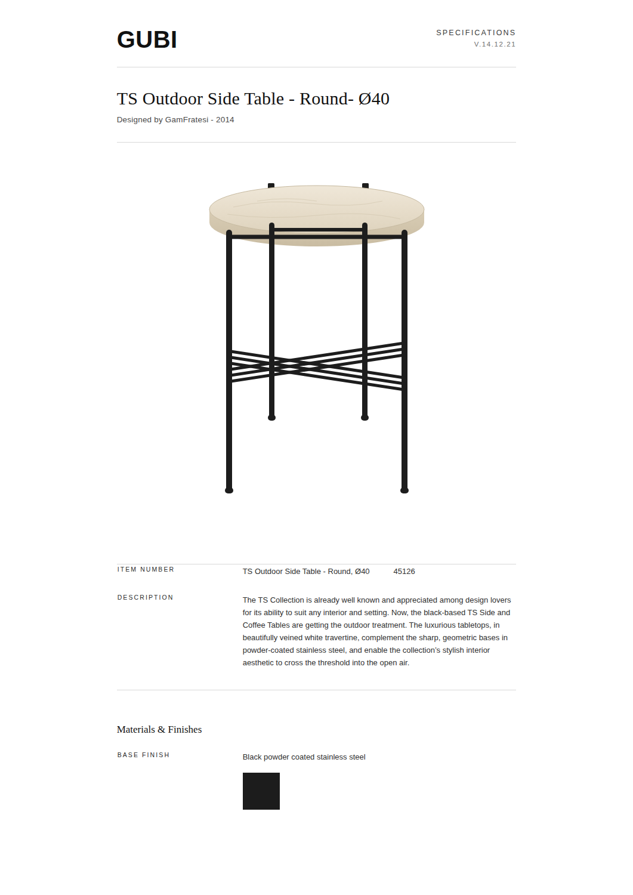GUBI
SPECIFICATIONS
V.14.12.21
TS Outdoor Side Table - Round- Ø40
Designed by GamFratesi - 2014
| ITEM NUMBER | TS Outdoor Side Table - Round, Ø40 45126 |
| DESCRIPTION | The TS Collection is already well known and appreciated among design lovers for its ability to suit any interior and setting. Now, the black-based TS Side and Coffee Tables are getting the outdoor treatment. The luxurious tabletops, in beautifully veined white travertine, complement the sharp, geometric bases in powder-coated stainless steel, and enable the collection’s stylish interior aesthetic to cross the threshold into the open air. |
Materials & Finishes
| BASE FINISH | Black powder coated stainless steel |